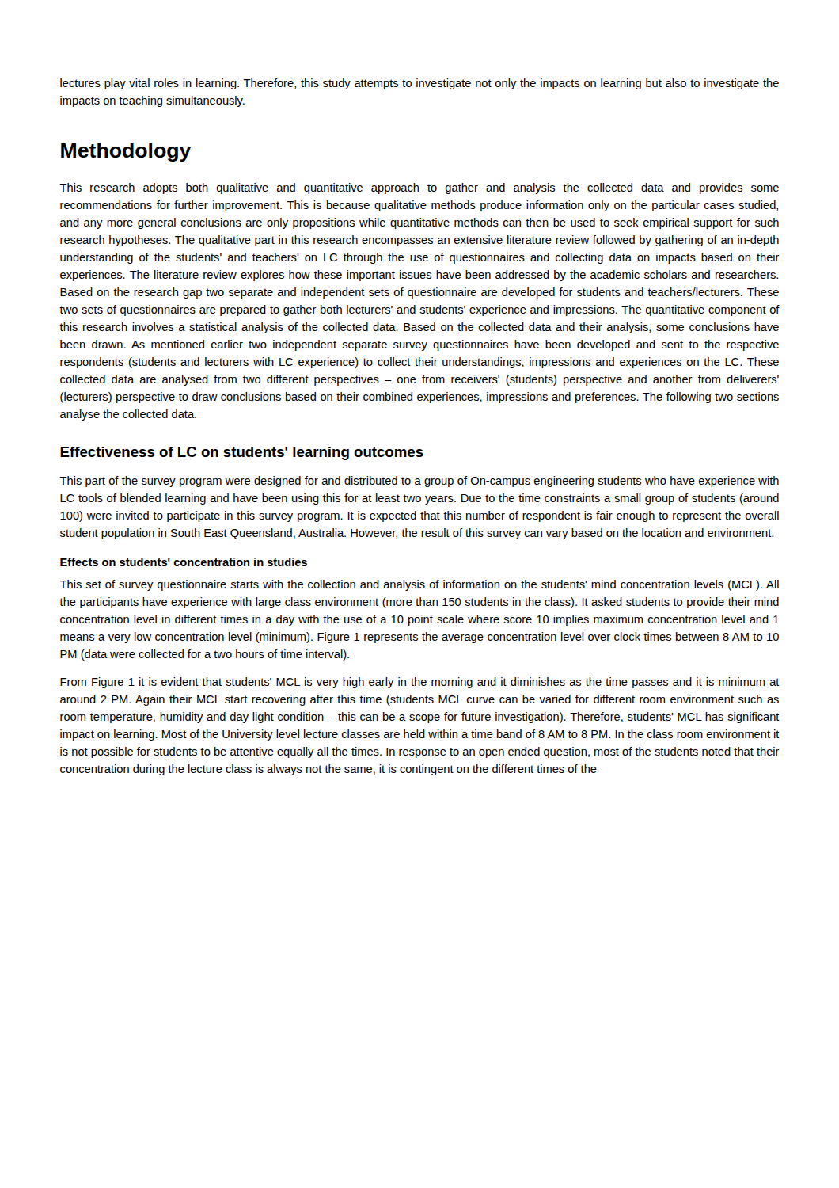lectures play vital roles in learning. Therefore, this study attempts to investigate not only the impacts on learning but also to investigate the impacts on teaching simultaneously.
Methodology
This research adopts both qualitative and quantitative approach to gather and analysis the collected data and provides some recommendations for further improvement. This is because qualitative methods produce information only on the particular cases studied, and any more general conclusions are only propositions while quantitative methods can then be used to seek empirical support for such research hypotheses. The qualitative part in this research encompasses an extensive literature review followed by gathering of an in-depth understanding of the students' and teachers' on LC through the use of questionnaires and collecting data on impacts based on their experiences. The literature review explores how these important issues have been addressed by the academic scholars and researchers. Based on the research gap two separate and independent sets of questionnaire are developed for students and teachers/lecturers. These two sets of questionnaires are prepared to gather both lecturers' and students' experience and impressions. The quantitative component of this research involves a statistical analysis of the collected data. Based on the collected data and their analysis, some conclusions have been drawn. As mentioned earlier two independent separate survey questionnaires have been developed and sent to the respective respondents (students and lecturers with LC experience) to collect their understandings, impressions and experiences on the LC. These collected data are analysed from two different perspectives – one from receivers' (students) perspective and another from deliverers' (lecturers) perspective to draw conclusions based on their combined experiences, impressions and preferences. The following two sections analyse the collected data.
Effectiveness of LC on students' learning outcomes
This part of the survey program were designed for and distributed to a group of On-campus engineering students who have experience with LC tools of blended learning and have been using this for at least two years. Due to the time constraints a small group of students (around 100) were invited to participate in this survey program. It is expected that this number of respondent is fair enough to represent the overall student population in South East Queensland, Australia. However, the result of this survey can vary based on the location and environment.
Effects on students' concentration in studies
This set of survey questionnaire starts with the collection and analysis of information on the students' mind concentration levels (MCL). All the participants have experience with large class environment (more than 150 students in the class). It asked students to provide their mind concentration level in different times in a day with the use of a 10 point scale where score 10 implies maximum concentration level and 1 means a very low concentration level (minimum). Figure 1 represents the average concentration level over clock times between 8 AM to 10 PM (data were collected for a two hours of time interval).
From Figure 1 it is evident that students' MCL is very high early in the morning and it diminishes as the time passes and it is minimum at around 2 PM. Again their MCL start recovering after this time (students MCL curve can be varied for different room environment such as room temperature, humidity and day light condition – this can be a scope for future investigation). Therefore, students' MCL has significant impact on learning. Most of the University level lecture classes are held within a time band of 8 AM to 8 PM. In the class room environment it is not possible for students to be attentive equally all the times. In response to an open ended question, most of the students noted that their concentration during the lecture class is always not the same, it is contingent on the different times of the